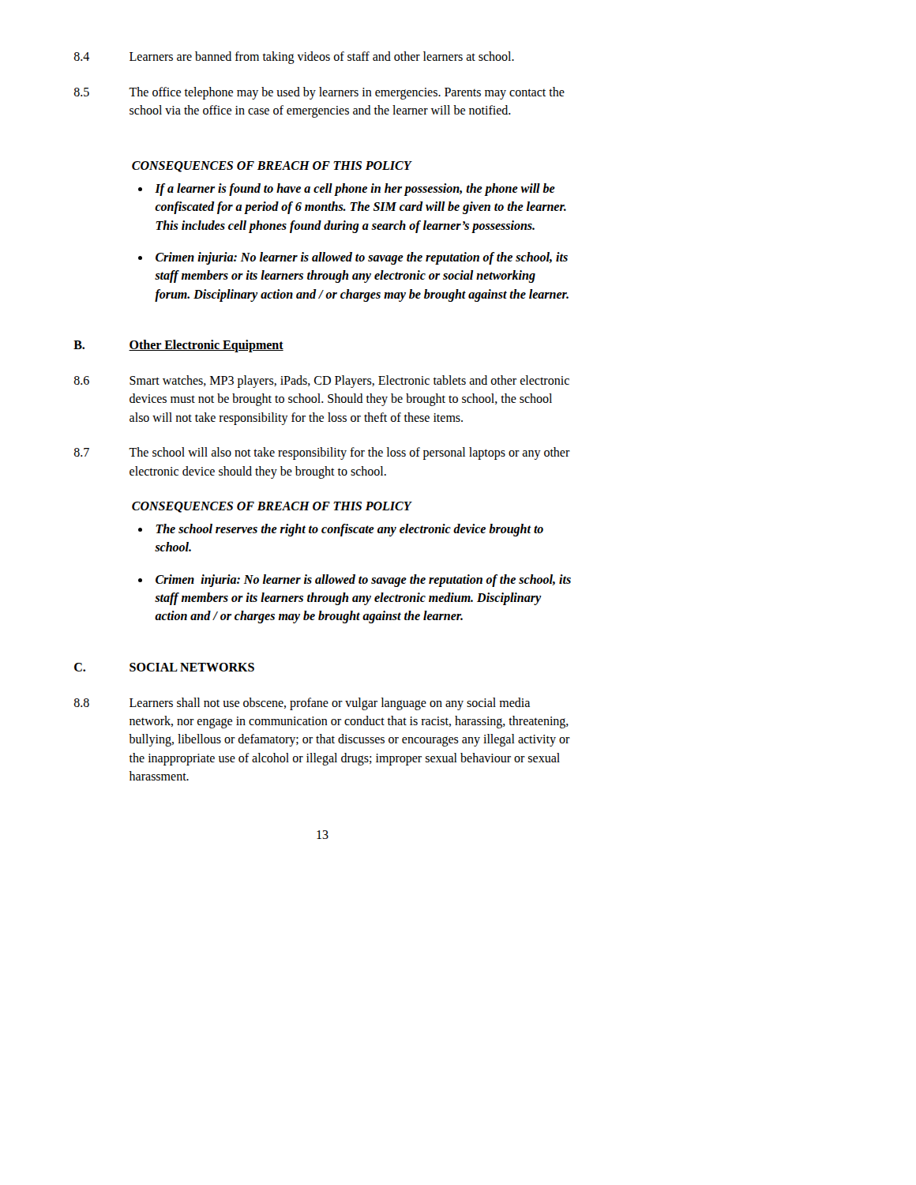8.4
Learners are banned from taking videos of staff and other learners at school.
8.5
The office telephone may be used by learners in emergencies. Parents may contact the school via the office in case of emergencies and the learner will be notified.
CONSEQUENCES OF BREACH OF THIS POLICY
If a learner is found to have a cell phone in her possession, the phone will be confiscated for a period of 6 months. The SIM card will be given to the learner. This includes cell phones found during a search of learner’s possessions.
Crimen injuria: No learner is allowed to savage the reputation of the school, its staff members or its learners through any electronic or social networking forum. Disciplinary action and / or charges may be brought against the learner.
B.
Other Electronic Equipment
8.6
Smart watches, MP3 players, iPads, CD Players, Electronic tablets and other electronic devices must not be brought to school. Should they be brought to school, the school also will not take responsibility for the loss or theft of these items.
8.7
The school will also not take responsibility for the loss of personal laptops or any other electronic device should they be brought to school.
CONSEQUENCES OF BREACH OF THIS POLICY
The school reserves the right to confiscate any electronic device brought to school.
Crimen injuria: No learner is allowed to savage the reputation of the school, its staff members or its learners through any electronic medium. Disciplinary action and / or charges may be brought against the learner.
C.
SOCIAL NETWORKS
8.8
Learners shall not use obscene, profane or vulgar language on any social media network, nor engage in communication or conduct that is racist, harassing, threatening, bullying, libellous or defamatory; or that discusses or encourages any illegal activity or the inappropriate use of alcohol or illegal drugs; improper sexual behaviour or sexual harassment.
13